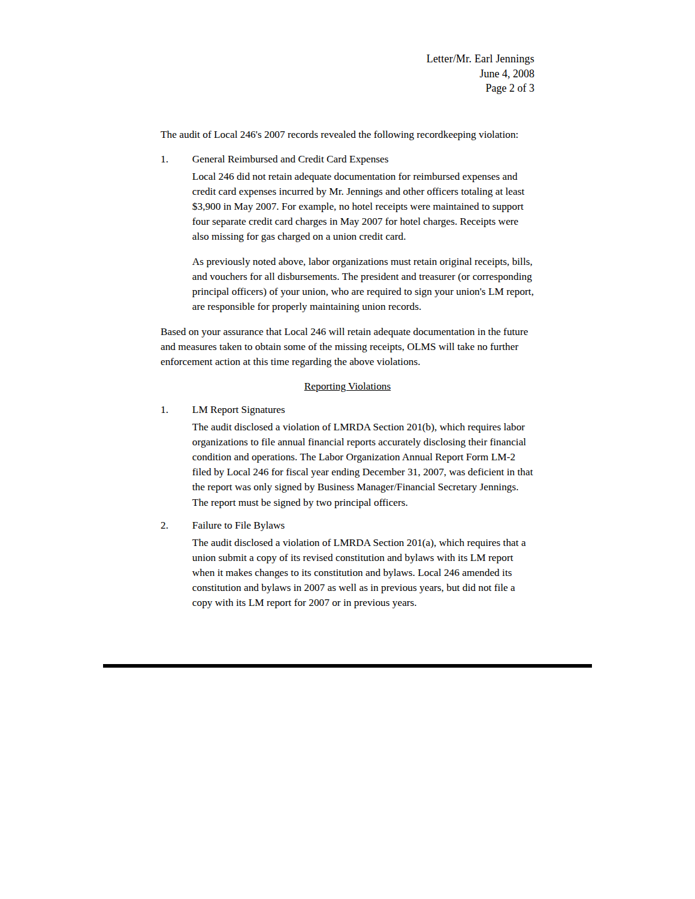Letter/Mr. Earl Jennings
June 4, 2008
Page 2 of 3
The audit of Local 246's 2007 records revealed the following recordkeeping violation:
1.
General Reimbursed and Credit Card Expenses
Local 246 did not retain adequate documentation for reimbursed expenses and credit card expenses incurred by Mr. Jennings and other officers totaling at least $3,900 in May 2007. For example, no hotel receipts were maintained to support four separate credit card charges in May 2007 for hotel charges. Receipts were also missing for gas charged on a union credit card.
As previously noted above, labor organizations must retain original receipts, bills, and vouchers for all disbursements. The president and treasurer (or corresponding principal officers) of your union, who are required to sign your union's LM report, are responsible for properly maintaining union records.
Based on your assurance that Local 246 will retain adequate documentation in the future and measures taken to obtain some of the missing receipts, OLMS will take no further enforcement action at this time regarding the above violations.
Reporting Violations
1.
LM Report Signatures
The audit disclosed a violation of LMRDA Section 201(b), which requires labor organizations to file annual financial reports accurately disclosing their financial condition and operations. The Labor Organization Annual Report Form LM-2 filed by Local 246 for fiscal year ending December 31, 2007, was deficient in that the report was only signed by Business Manager/Financial Secretary Jennings. The report must be signed by two principal officers.
2.
Failure to File Bylaws
The audit disclosed a violation of LMRDA Section 201(a), which requires that a union submit a copy of its revised constitution and bylaws with its LM report when it makes changes to its constitution and bylaws. Local 246 amended its constitution and bylaws in 2007 as well as in previous years, but did not file a copy with its LM report for 2007 or in previous years.